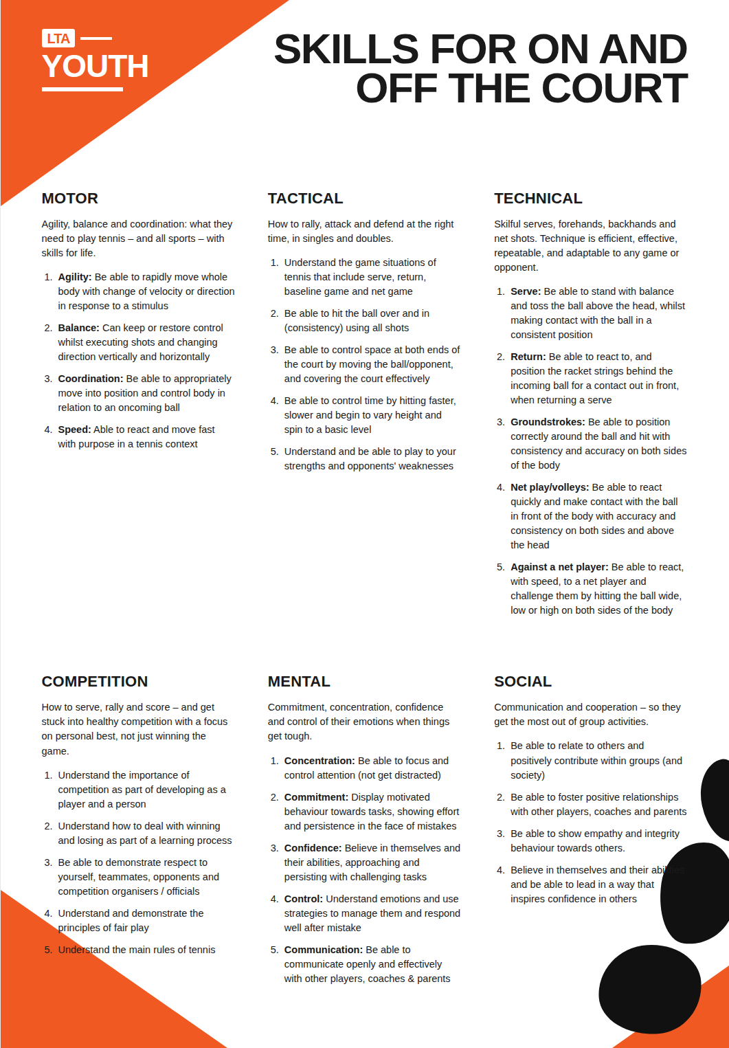LTA Youth
Skills for on and
off the court
Motor
Agility, balance and coordination: what they need to play tennis – and all sports – with skills for life.
Agility: Be able to rapidly move whole body with change of velocity or direction in response to a stimulus
Balance: Can keep or restore control whilst executing shots and changing direction vertically and horizontally
Coordination: Be able to appropriately move into position and control body in relation to an oncoming ball
Speed: Able to react and move fast with purpose in a tennis context
Tactical
How to rally, attack and defend at the right time, in singles and doubles.
Understand the game situations of tennis that include serve, return, baseline game and net game
Be able to hit the ball over and in (consistency) using all shots
Be able to control space at both ends of the court by moving the ball/opponent, and covering the court effectively
Be able to control time by hitting faster, slower and begin to vary height and spin to a basic level
Understand and be able to play to your strengths and opponents' weaknesses
Technical
Skilful serves, forehands, backhands and net shots. Technique is efficient, effective, repeatable, and adaptable to any game or opponent.
Serve: Be able to stand with balance and toss the ball above the head, whilst making contact with the ball in a consistent position
Return: Be able to react to, and position the racket strings behind the incoming ball for a contact out in front, when returning a serve
Groundstrokes: Be able to position correctly around the ball and hit with consistency and accuracy on both sides of the body
Net play/volleys: Be able to react quickly and make contact with the ball in front of the body with accuracy and consistency on both sides and above the head
Against a net player: Be able to react, with speed, to a net player and challenge them by hitting the ball wide, low or high on both sides of the body
Competition
How to serve, rally and score – and get stuck into healthy competition with a focus on personal best, not just winning the game.
Understand the importance of competition as part of developing as a player and a person
Understand how to deal with winning and losing as part of a learning process
Be able to demonstrate respect to yourself, teammates, opponents and competition organisers / officials
Understand and demonstrate the principles of fair play
Understand the main rules of tennis
Mental
Commitment, concentration, confidence and control of their emotions when things get tough.
Concentration: Be able to focus and control attention (not get distracted)
Commitment: Display motivated behaviour towards tasks, showing effort and persistence in the face of mistakes
Confidence: Believe in themselves and their abilities, approaching and persisting with challenging tasks
Control: Understand emotions and use strategies to manage them and respond well after mistake
Communication: Be able to communicate openly and effectively with other players, coaches & parents
Social
Communication and cooperation – so they get the most out of group activities.
Be able to relate to others and positively contribute within groups (and society)
Be able to foster positive relationships with other players, coaches and parents
Be able to show empathy and integrity behaviour towards others.
Believe in themselves and their abilities and be able to lead in a way that inspires confidence in others